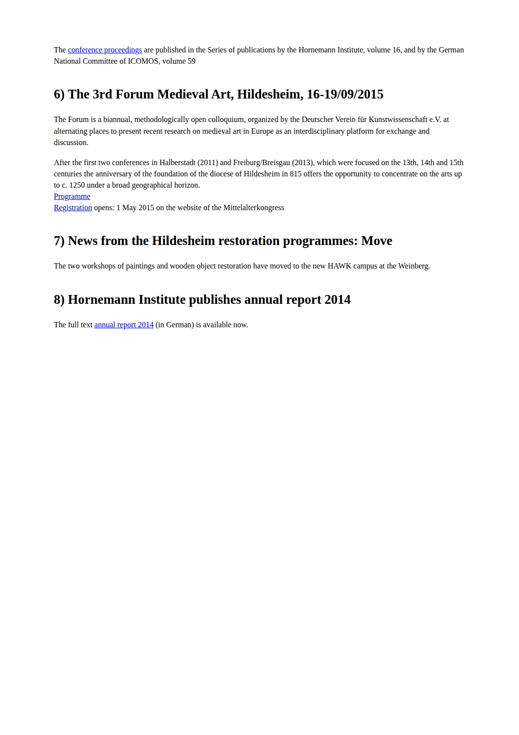The conference proceedings are published in the Series of publications by the Hornemann Institute, volume 16, and by the German National Committee of ICOMOS, volume 59
6) The 3rd Forum Medieval Art, Hildesheim, 16-19/09/2015
The Forum is a biannual, methodologically open colloquium, organized by the Deutscher Verein für Kunstwissenschaft e.V. at alternating places to present recent research on medieval art in Europe as an interdisciplinary platform for exchange and discussion.
After the first two conferences in Halberstadt (2011) and Freiburg/Breisgau (2013), which were focused on the 13th, 14th and 15th centuries the anniversary of the foundation of the diocese of Hildesheim in 815 offers the opportunity to concentrate on the arts up to c. 1250 under a broad geographical horizon.
Programme
Registration opens: 1 May 2015 on the website of the Mittelalterkongress
7) News from the Hildesheim restoration programmes: Move
The two workshops of paintings and wooden object restoration have moved to the new HAWK campus at the Weinberg.
8) Hornemann Institute publishes annual report 2014
The full text annual report 2014 (in German) is available now.